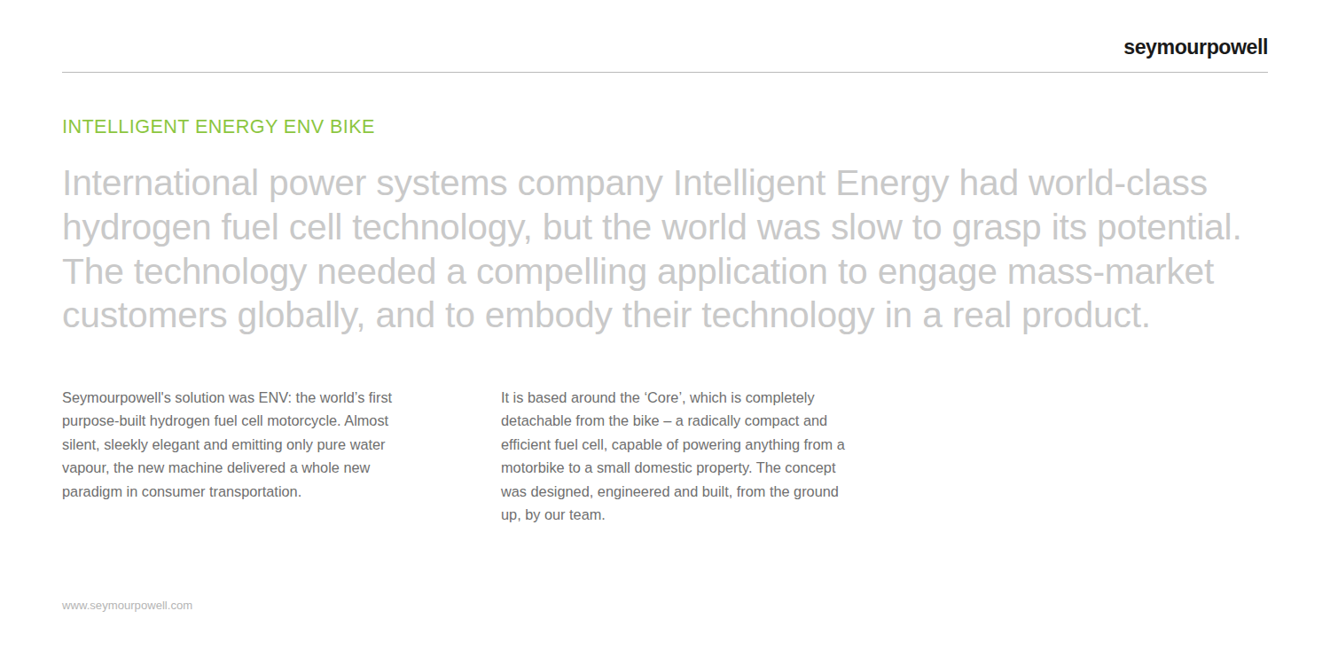seymourpowell
INTELLIGENT ENERGY ENV BIKE
International power systems company Intelligent Energy had world-class hydrogen fuel cell technology, but the world was slow to grasp its potential. The technology needed a compelling application to engage mass-market customers globally, and to embody their technology in a real product.
Seymourpowell's solution was ENV: the world’s first purpose-built hydrogen fuel cell motorcycle. Almost silent, sleekly elegant and emitting only pure water vapour, the new machine delivered a whole new paradigm in consumer transportation.
It is based around the ‘Core’, which is completely detachable from the bike – a radically compact and efficient fuel cell, capable of powering anything from a motorbike to a small domestic property. The concept was designed, engineered and built, from the ground up, by our team.
www.seymourpowell.com